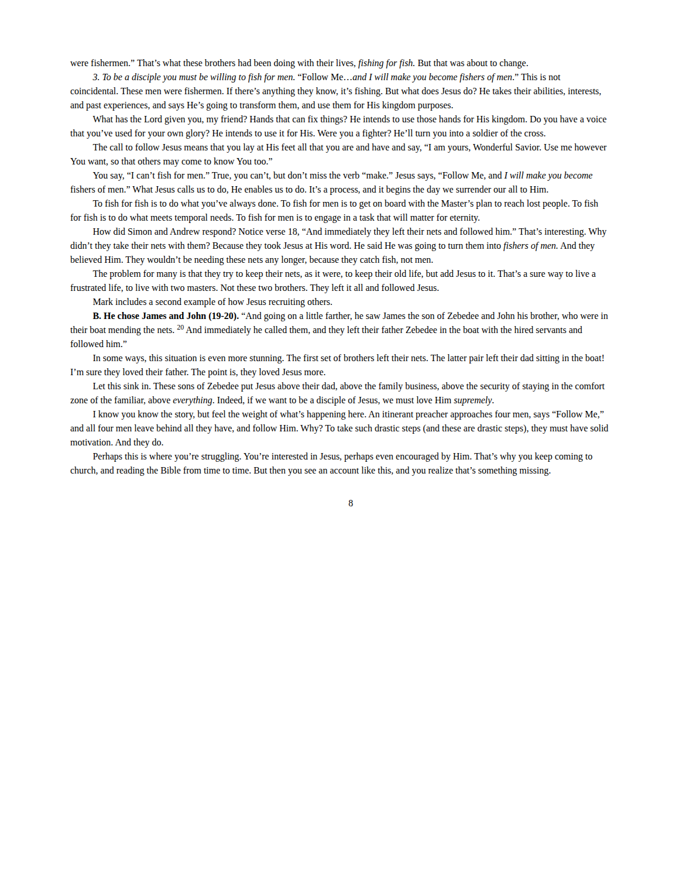were fishermen.” That’s what these brothers had been doing with their lives, fishing for fish. But that was about to change.
3. To be a disciple you must be willing to fish for men. “Follow Me…and I will make you become fishers of men.” This is not coincidental. These men were fishermen. If there’s anything they know, it’s fishing. But what does Jesus do? He takes their abilities, interests, and past experiences, and says He’s going to transform them, and use them for His kingdom purposes.
What has the Lord given you, my friend? Hands that can fix things? He intends to use those hands for His kingdom. Do you have a voice that you’ve used for your own glory? He intends to use it for His. Were you a fighter? He’ll turn you into a soldier of the cross.
The call to follow Jesus means that you lay at His feet all that you are and have and say, “I am yours, Wonderful Savior. Use me however You want, so that others may come to know You too.”
You say, “I can’t fish for men.” True, you can’t, but don’t miss the verb “make.” Jesus says, “Follow Me, and I will make you become fishers of men.” What Jesus calls us to do, He enables us to do. It’s a process, and it begins the day we surrender our all to Him.
To fish for fish is to do what you’ve always done. To fish for men is to get on board with the Master’s plan to reach lost people. To fish for fish is to do what meets temporal needs. To fish for men is to engage in a task that will matter for eternity.
How did Simon and Andrew respond? Notice verse 18, “And immediately they left their nets and followed him.” That’s interesting. Why didn’t they take their nets with them? Because they took Jesus at His word. He said He was going to turn them into fishers of men. And they believed Him. They wouldn’t be needing these nets any longer, because they catch fish, not men.
The problem for many is that they try to keep their nets, as it were, to keep their old life, but add Jesus to it. That’s a sure way to live a frustrated life, to live with two masters. Not these two brothers. They left it all and followed Jesus.
Mark includes a second example of how Jesus recruiting others.
B. He chose James and John (19-20). “And going on a little farther, he saw James the son of Zebedee and John his brother, who were in their boat mending the nets. 20 And immediately he called them, and they left their father Zebedee in the boat with the hired servants and followed him.”
In some ways, this situation is even more stunning. The first set of brothers left their nets. The latter pair left their dad sitting in the boat! I’m sure they loved their father. The point is, they loved Jesus more.
Let this sink in. These sons of Zebedee put Jesus above their dad, above the family business, above the security of staying in the comfort zone of the familiar, above everything. Indeed, if we want to be a disciple of Jesus, we must love Him supremely.
I know you know the story, but feel the weight of what’s happening here. An itinerant preacher approaches four men, says “Follow Me,” and all four men leave behind all they have, and follow Him. Why? To take such drastic steps (and these are drastic steps), they must have solid motivation. And they do.
Perhaps this is where you’re struggling. You’re interested in Jesus, perhaps even encouraged by Him. That’s why you keep coming to church, and reading the Bible from time to time. But then you see an account like this, and you realize that’s something missing.
8